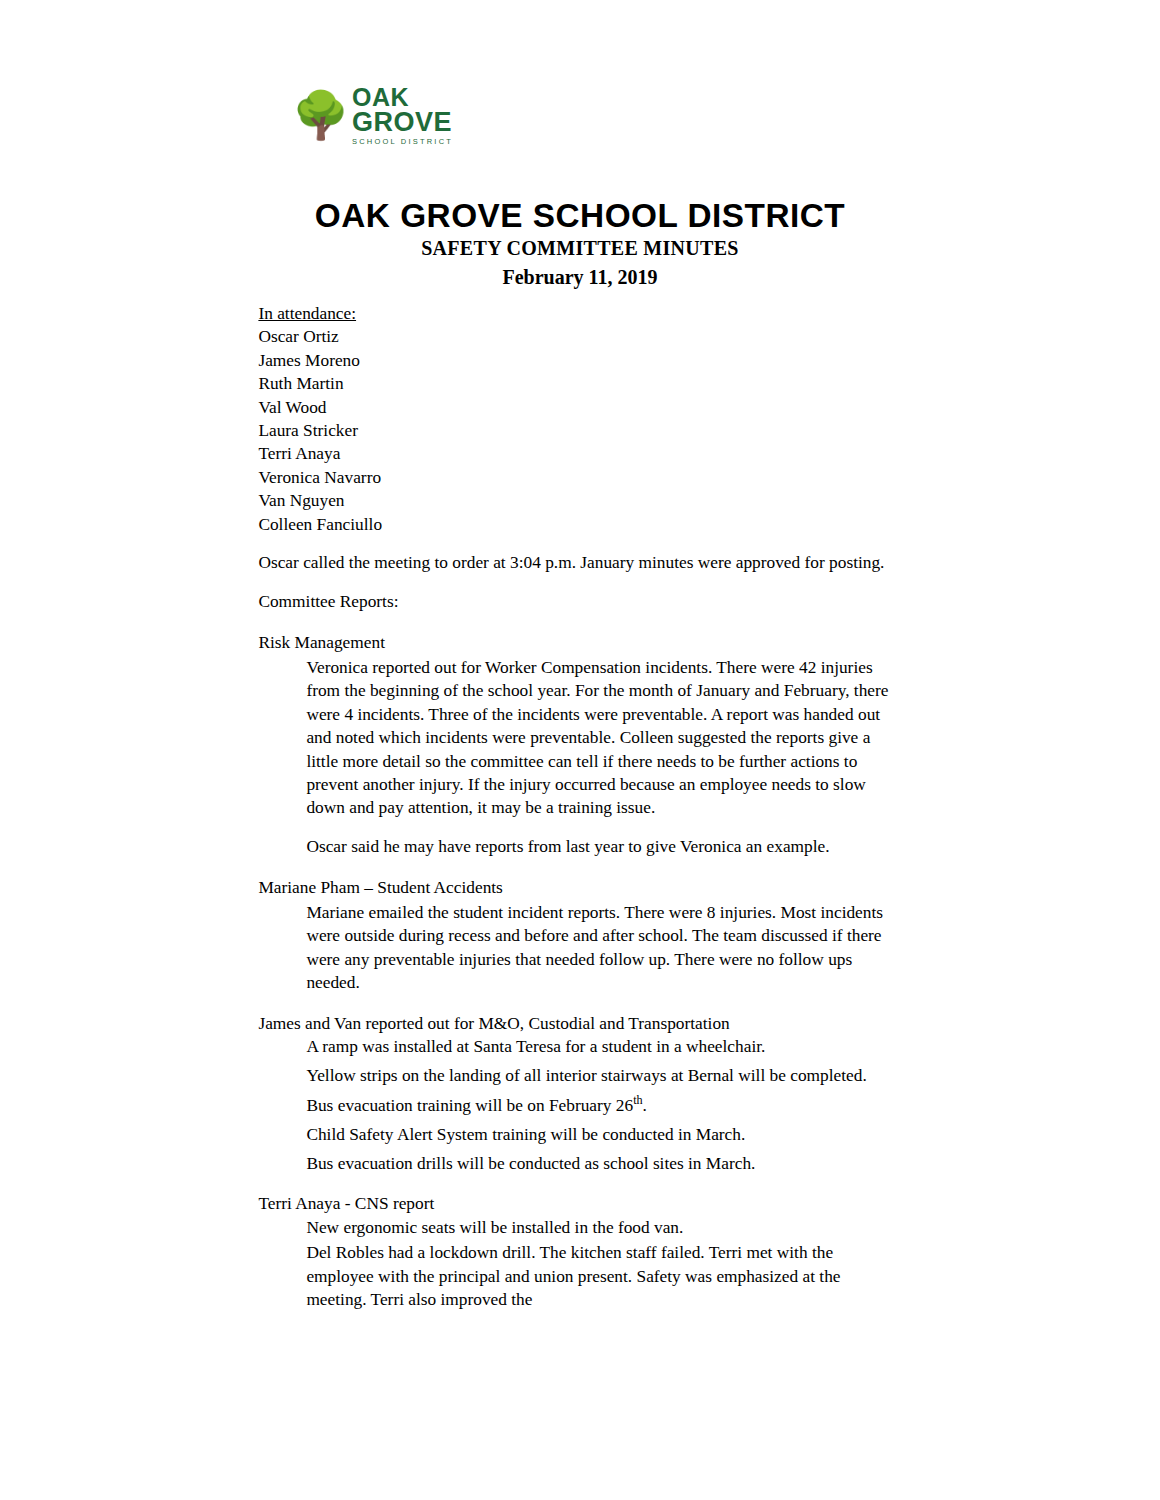🌳
OAK GROVE SCHOOL DISTRICT
OAK GROVE SCHOOL DISTRICT
SAFETY COMMITTEE MINUTES
February 11, 2019
In attendance:
Oscar Ortiz
James Moreno
Ruth Martin
Val Wood
Laura Stricker
Terri Anaya
Veronica Navarro
Van Nguyen
Colleen Fanciullo
Oscar called the meeting to order at 3:04 p.m. January minutes were approved for posting.
Committee Reports:
Risk Management
Veronica reported out for Worker Compensation incidents. There were 42 injuries from the beginning of the school year. For the month of January and February, there were 4 incidents. Three of the incidents were preventable. A report was handed out and noted which incidents were preventable. Colleen suggested the reports give a little more detail so the committee can tell if there needs to be further actions to prevent another injury. If the injury occurred because an employee needs to slow down and pay attention, it may be a training issue.
Oscar said he may have reports from last year to give Veronica an example.
Mariane Pham – Student Accidents
Mariane emailed the student incident reports. There were 8 injuries. Most incidents were outside during recess and before and after school. The team discussed if there were any preventable injuries that needed follow up. There were no follow ups needed.
James and Van reported out for M&O, Custodial and Transportation
A ramp was installed at Santa Teresa for a student in a wheelchair.
Yellow strips on the landing of all interior stairways at Bernal will be completed.
Bus evacuation training will be on February 26th.
Child Safety Alert System training will be conducted in March.
Bus evacuation drills will be conducted as school sites in March.
Terri Anaya - CNS report
New ergonomic seats will be installed in the food van.
Del Robles had a lockdown drill. The kitchen staff failed. Terri met with the employee with the principal and union present. Safety was emphasized at the meeting. Terri also improved the